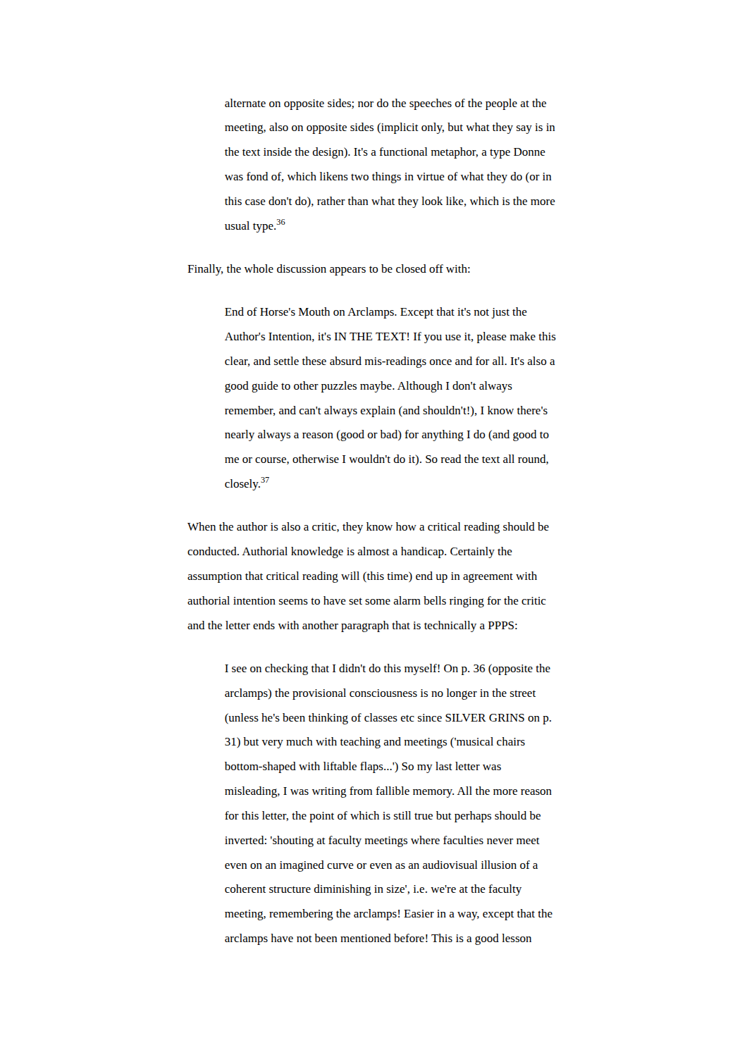alternate on opposite sides; nor do the speeches of the people at the meeting, also on opposite sides (implicit only, but what they say is in the text inside the design). It's a functional metaphor, a type Donne was fond of, which likens two things in virtue of what they do (or in this case don't do), rather than what they look like, which is the more usual type.36
Finally, the whole discussion appears to be closed off with:
End of Horse's Mouth on Arclamps. Except that it's not just the Author's Intention, it's IN THE TEXT! If you use it, please make this clear, and settle these absurd mis-readings once and for all. It's also a good guide to other puzzles maybe. Although I don't always remember, and can't always explain (and shouldn't!), I know there's nearly always a reason (good or bad) for anything I do (and good to me or course, otherwise I wouldn't do it). So read the text all round, closely.37
When the author is also a critic, they know how a critical reading should be conducted. Authorial knowledge is almost a handicap. Certainly the assumption that critical reading will (this time) end up in agreement with authorial intention seems to have set some alarm bells ringing for the critic and the letter ends with another paragraph that is technically a PPPS:
I see on checking that I didn't do this myself! On p. 36 (opposite the arclamps) the provisional consciousness is no longer in the street (unless he's been thinking of classes etc since SILVER GRINS on p. 31) but very much with teaching and meetings ('musical chairs bottom-shaped with liftable flaps...') So my last letter was misleading, I was writing from fallible memory. All the more reason for this letter, the point of which is still true but perhaps should be inverted: 'shouting at faculty meetings where faculties never meet even on an imagined curve or even as an audiovisual illusion of a coherent structure diminishing in size', i.e. we're at the faculty meeting, remembering the arclamps! Easier in a way, except that the arclamps have not been mentioned before! This is a good lesson